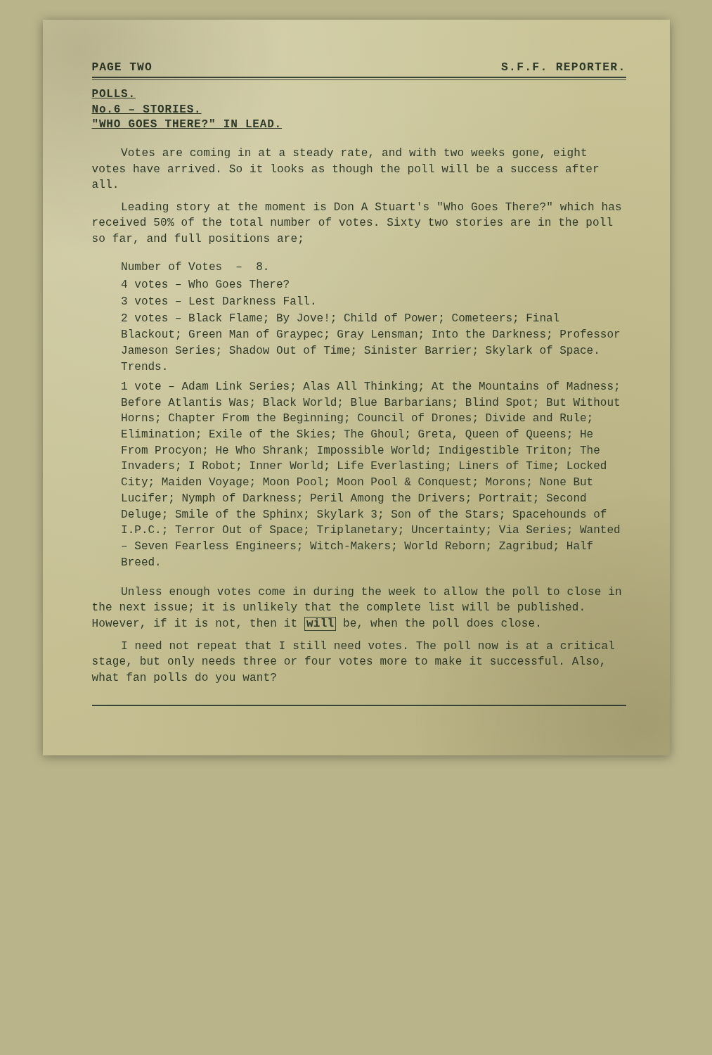PAGE TWO S.F.F. REPORTER.
POLLS.
No.6 – STORIES.
"WHO GOES THERE?" IN LEAD.
Votes are coming in at a steady rate, and with two weeks gone, eight votes have arrived. So it looks as though the poll will be a success after all.
Leading story at the moment is Don A Stuart's "Who Goes There?" which has received 50% of the total number of votes. Sixty two stories are in the poll so far, and full positions are;
Number of Votes – 8.
4 votes – Who Goes There?
3 votes – Lest Darkness Fall.
2 votes – Black Flame; By Jove!; Child of Power; Cometeers; Final Blackout; Green Man of Graypec; Gray Lensman; Into the Darkness; Professor Jameson Series; Shadow Out of Time; Sinister Barrier; Skylark of Space. Trends.
1 vote – Adam Link Series; Alas All Thinking; At the Mountains of Madness; Before Atlantis Was; Black World; Blue Barbarians; Blind Spot; But Without Horns; Chapter From the Beginning; Council of Drones; Divide and Rule; Elimination; Exile of the Skies; The Ghoul; Greta, Queen of Queens; He From Procyon; He Who Shrank; Impossible World; Indigestible Triton; The Invaders; I Robot; Inner World; Life Everlasting; Liners of Time; Locked City; Maiden Voyage; Moon Pool; Moon Pool & Conquest; Morons; None But Lucifer; Nymph of Darkness; Peril Among the Drivers; Portrait; Second Deluge; Smile of the Sphinx; Skylark 3; Son of the Stars; Spacehounds of I.P.C.; Terror Out of Space; Triplanetary; Uncertainty; Via Series; Wanted – Seven Fearless Engineers; Witch-Makers; World Reborn; Zagribud; Half Breed.
Unless enough votes come in during the week to allow the poll to close in the next issue; it is unlikely that the complete list will be published. However, if it is not, then it will be, when the poll does close.
I need not repeat that I still need votes. The poll now is at a critical stage, but only needs three or four votes more to make it successful. Also, what fan polls do you want?